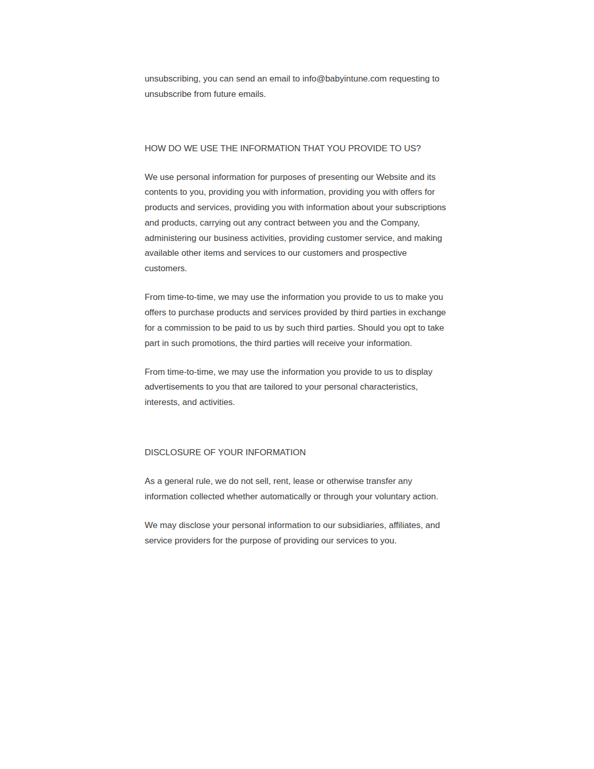unsubscribing, you can send an email to info@babyintune.com requesting to unsubscribe from future emails.
HOW DO WE USE THE INFORMATION THAT YOU PROVIDE TO US?
We use personal information for purposes of presenting our Website and its contents to you, providing you with information, providing you with offers for products and services, providing you with information about your subscriptions and products, carrying out any contract between you and the Company, administering our business activities, providing customer service, and making available other items and services to our customers and prospective customers.
From time-to-time, we may use the information you provide to us to make you offers to purchase products and services provided by third parties in exchange for a commission to be paid to us by such third parties. Should you opt to take part in such promotions, the third parties will receive your information.
From time-to-time, we may use the information you provide to us to display advertisements to you that are tailored to your personal characteristics, interests, and activities.
DISCLOSURE OF YOUR INFORMATION
As a general rule, we do not sell, rent, lease or otherwise transfer any information collected whether automatically or through your voluntary action.
We may disclose your personal information to our subsidiaries, affiliates, and service providers for the purpose of providing our services to you.